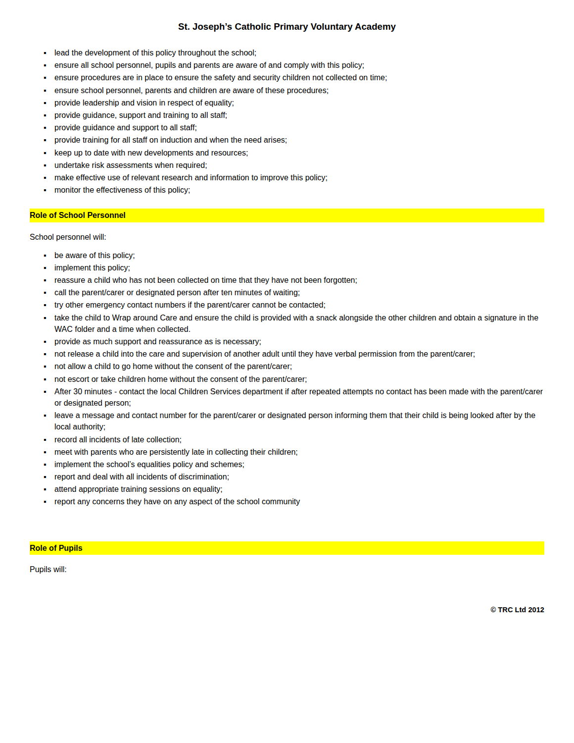St. Joseph’s Catholic Primary Voluntary Academy
lead the development of this policy throughout the school;
ensure all school personnel, pupils and parents are aware of and comply with this policy;
ensure procedures are in place to ensure the safety and security children not collected on time;
ensure school personnel, parents and children are aware of these procedures;
provide leadership and vision in respect of equality;
provide guidance, support and training to all staff;
provide guidance and support to all staff;
provide training for all staff on induction and when the need arises;
keep up to date with new developments and resources;
undertake risk assessments when required;
make effective use of relevant research and information to improve this policy;
monitor the effectiveness of this policy;
Role of School Personnel
School personnel will:
be aware of this policy;
implement this policy;
reassure a child who has not been collected on time that they have not been forgotten;
call the parent/carer or designated person after ten minutes of waiting;
try other emergency contact numbers if the parent/carer cannot be contacted;
take the child to Wrap around Care and ensure the child is provided with a snack alongside the other children and obtain a signature in the WAC folder and a time when collected.
provide as much support and reassurance as is necessary;
not release a child into the care and supervision of another adult until they have verbal permission from the parent/carer;
not allow a child to go home without the consent of the parent/carer;
not escort or take children home without the consent of the parent/carer;
After 30 minutes - contact the local Children Services department if after repeated attempts no contact has been made with the parent/carer or designated person;
leave a message and contact number for the parent/carer or designated person informing them that their child is being looked after by the local authority;
record all incidents of late collection;
meet with parents who are persistently late in collecting their children;
implement the school’s equalities policy and schemes;
report and deal with all incidents of discrimination;
attend appropriate training sessions on equality;
report any concerns they have on any aspect of the school community
Role of Pupils
Pupils will:
© TRC Ltd 2012